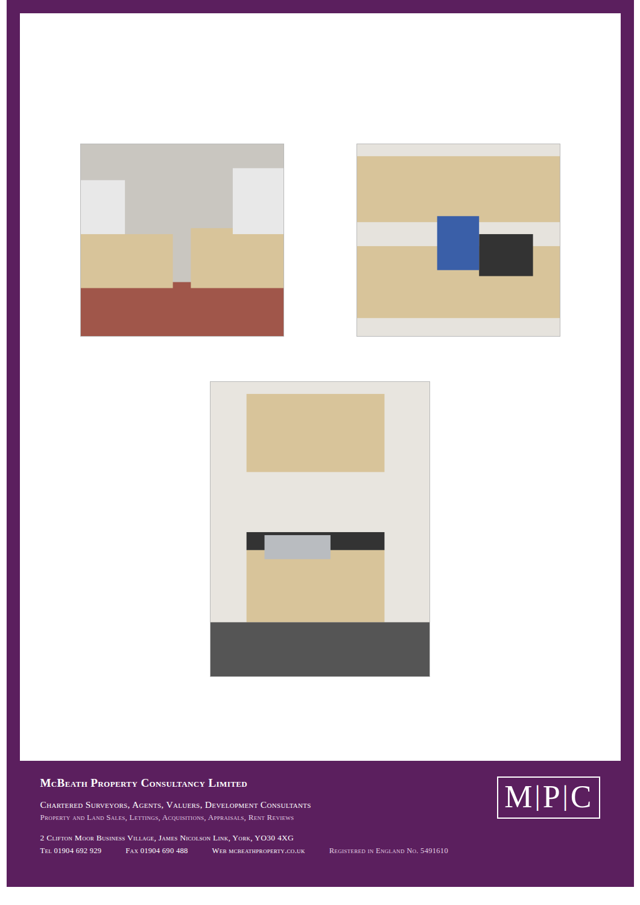McBeath Property Consultancy Limited
Chartered Surveyors, Agents, Valuers, Development Consultants
Property and Land Sales, Lettings, Acquisitions, Appraisals, Rent Reviews
2 Clifton Moor Business Village, James Nicolson Link, York, YO30 4XG
Tel 01904 692 929 Fax 01904 690 488 Web mcbeathproperty.co.uk Registered in England No. 5491610
M|P|C